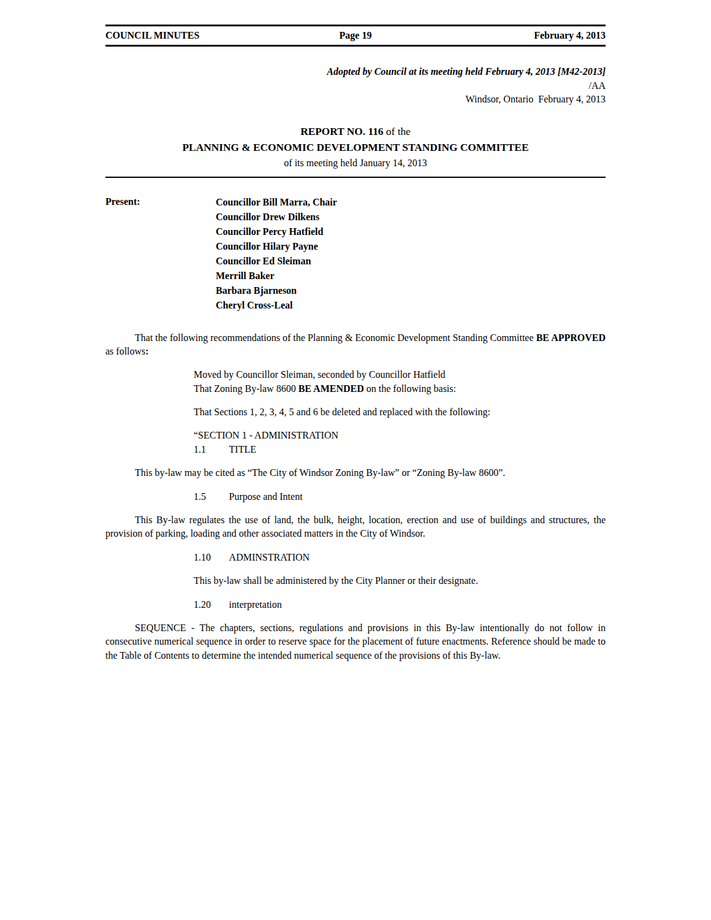COUNCIL MINUTES
Page 19
February 4, 2013
Adopted by Council at its meeting held February 4, 2013 [M42-2013]
/AA
Windsor, Ontario February 4, 2013
REPORT NO. 116 of the
PLANNING & ECONOMIC DEVELOPMENT STANDING COMMITTEE
of its meeting held January 14, 2013
Present:
Councillor Bill Marra, Chair
Councillor Drew Dilkens
Councillor Percy Hatfield
Councillor Hilary Payne
Councillor Ed Sleiman
Merrill Baker
Barbara Bjarneson
Cheryl Cross-Leal
That the following recommendations of the Planning & Economic Development Standing Committee BE APPROVED as follows:
Moved by Councillor Sleiman, seconded by Councillor Hatfield
That Zoning By-law 8600 BE AMENDED on the following basis:
That Sections 1, 2, 3, 4, 5 and 6 be deleted and replaced with the following:
“SECTION 1 - ADMINISTRATION
1.1 TITLE
This by-law may be cited as “The City of Windsor Zoning By-law” or “Zoning By-law 8600”.
1.5 Purpose and Intent
This By-law regulates the use of land, the bulk, height, location, erection and use of buildings and structures, the provision of parking, loading and other associated matters in the City of Windsor.
1.10 ADMINSTRATION
This by-law shall be administered by the City Planner or their designate.
1.20interpretation
SEQUENCE - The chapters, sections, regulations and provisions in this By-law intentionally do not follow in consecutive numerical sequence in order to reserve space for the placement of future enactments. Reference should be made to the Table of Contents to determine the intended numerical sequence of the provisions of this By-law.